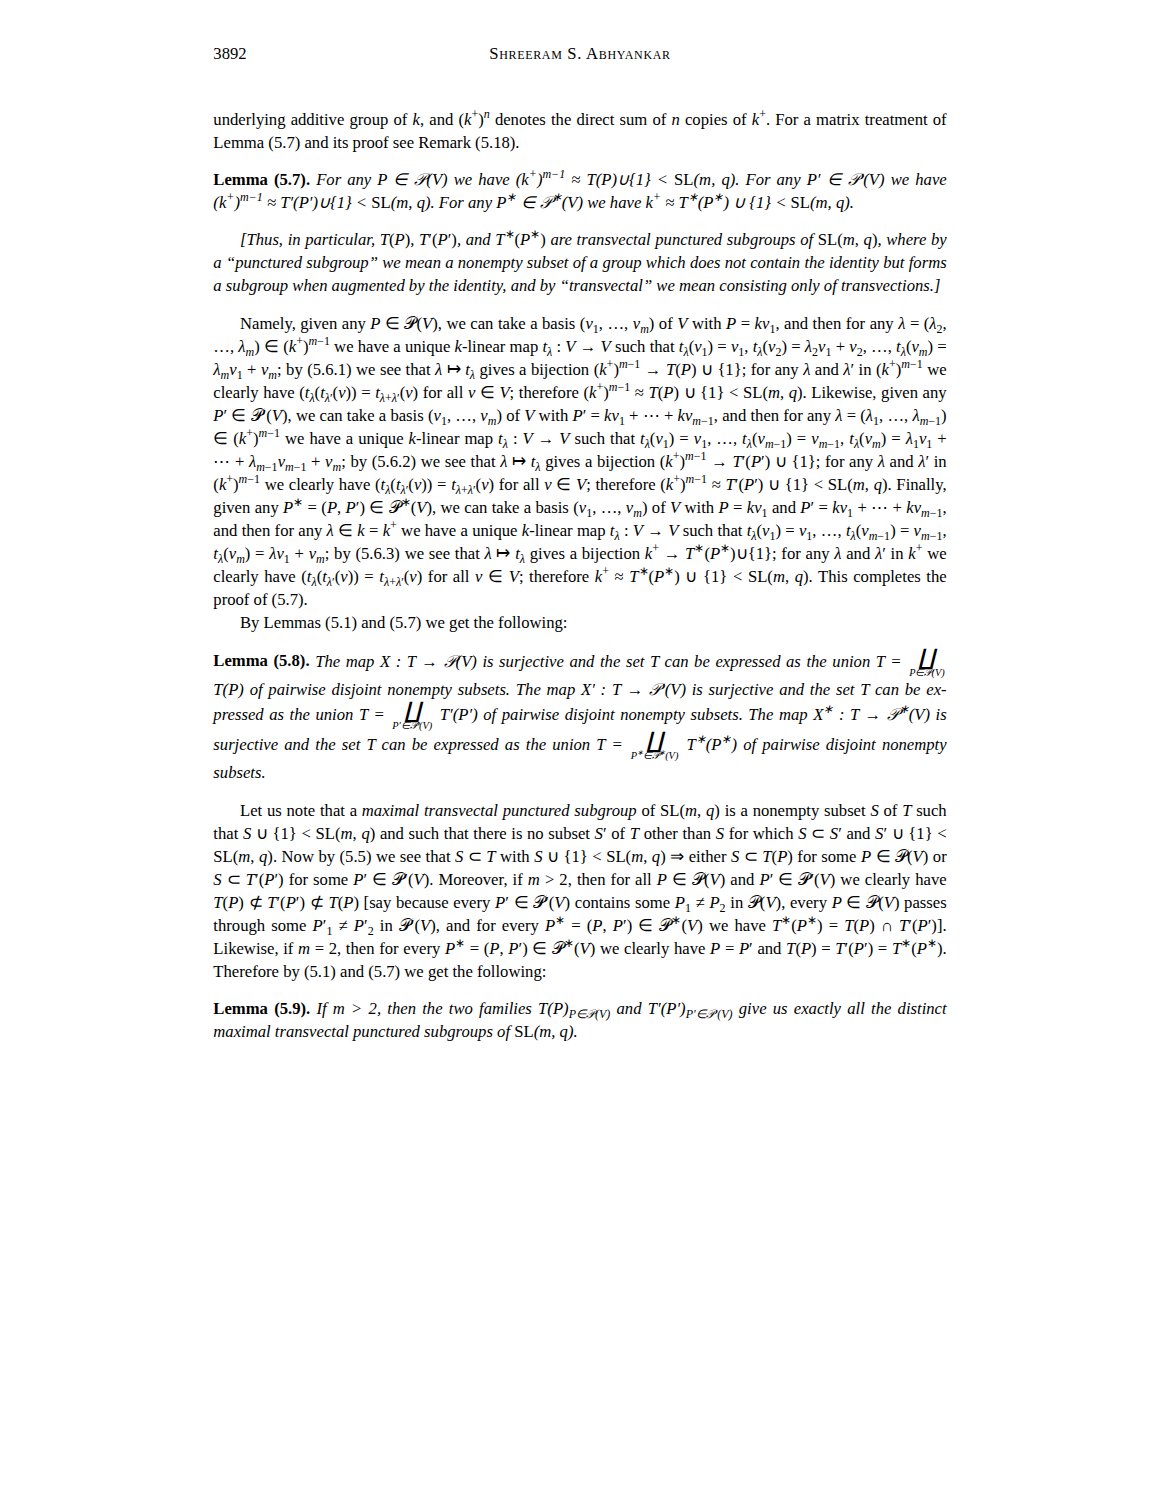3892 Shreeram S. Abhyankar 3892
underlying additive group of k, and (k+)n denotes the direct sum of n copies of k+. For a matrix treatment of Lemma (5.7) and its proof see Remark (5.18).
Lemma (5.7). For any P ∈ 𝒫(V) we have (k+)m−1 ≈ T(P)∪{1} < SL(m, q). For any P′ ∈ 𝒫′(V) we have (k+)m−1 ≈ T′(P′)∪{1} < SL(m, q). For any P∗ ∈ 𝒫∗(V) we have k+ ≈ T∗(P∗) ∪ {1} < SL(m, q).
[Thus, in particular, T(P), T′(P′), and T∗(P∗) are transvectal punctured subgroups of SL(m, q), where by a “punctured subgroup” we mean a nonempty subset of a group which does not contain the identity but forms a subgroup when augmented by the identity, and by “transvectal” we mean consisting only of transvections.]
Namely, given any P ∈ 𝒫(V), we can take a basis (v1, …, vm) of V with P = kv1, and then for any λ = (λ2, …, λm) ∈ (k+)m−1 we have a unique k-linear map tλ : V → V such that tλ(v1) = v1, tλ(v2) = λ2v1 + v2, …, tλ(vm) = λmv1 + vm; by (5.6.1) we see that λ ↦ tλ gives a bijection (k+)m−1 → T(P) ∪ {1}; for any λ and λ′ in (k+)m−1 we clearly have (tλ(tλ′(v)) = tλ+λ′(v) for all v ∈ V; therefore (k+)m−1 ≈ T(P) ∪ {1} < SL(m, q). Likewise, given any P′ ∈ 𝒫′(V), we can take a basis (v1, …, vm) of V with P′ = kv1 + ⋯ + kvm−1, and then for any λ = (λ1, …, λm−1) ∈ (k+)m−1 we have a unique k-linear map tλ : V → V such that tλ(v1) = v1, …, tλ(vm−1) = vm−1, tλ(vm) = λ1v1 + ⋯ + λm−1vm−1 + vm; by (5.6.2) we see that λ ↦ tλ gives a bijection (k+)m−1 → T′(P′) ∪ {1}; for any λ and λ′ in (k+)m−1 we clearly have (tλ(tλ′(v)) = tλ+λ′(v) for all v ∈ V; therefore (k+)m−1 ≈ T′(P′) ∪ {1} < SL(m, q). Finally, given any P∗ = (P, P′) ∈ 𝒫∗(V), we can take a basis (v1, …, vm) of V with P = kv1 and P′ = kv1 + ⋯ + kvm−1, and then for any λ ∈ k = k+ we have a unique k-linear map tλ : V → V such that tλ(v1) = v1, …, tλ(vm−1) = vm−1, tλ(vm) = λv1 + vm; by (5.6.3) we see that λ ↦ tλ gives a bijection k+ → T∗(P∗)∪{1}; for any λ and λ′ in k+ we clearly have (tλ(tλ′(v)) = tλ+λ′(v) for all v ∈ V; therefore k+ ≈ T∗(P∗) ∪ {1} < SL(m, q). This completes the proof of (5.7).
By Lemmas (5.1) and (5.7) we get the following:
Lemma (5.8). The map X : T → 𝒫(V) is surjective and the set T can be expressed as the union T = ∐P∈𝒫(V) T(P) of pairwise disjoint nonempty subsets. The map X′ : T → 𝒫′(V) is surjective and the set T can be expressed as the union T = ∐P′∈𝒫′(V) T′(P′) of pairwise disjoint nonempty subsets. The map X∗ : T → 𝒫∗(V) is surjective and the set T can be expressed as the union T = ∐P∗∈𝒫∗(V) T∗(P∗) of pairwise disjoint nonempty subsets.
Let us note that a maximal transvectal punctured subgroup of SL(m, q) is a nonempty subset S of T such that S ∪ {1} < SL(m, q) and such that there is no subset S′ of T other than S for which S ⊂ S′ and S′ ∪ {1} < SL(m, q). Now by (5.5) we see that S ⊂ T with S ∪ {1} < SL(m, q) ⇒ either S ⊂ T(P) for some P ∈ 𝒫(V) or S ⊂ T′(P′) for some P′ ∈ 𝒫′(V). Moreover, if m > 2, then for all P ∈ 𝒫(V) and P′ ∈ 𝒫′(V) we clearly have T(P) ⊄ T′(P′) ⊄ T(P) [say because every P′ ∈ 𝒫′(V) contains some P1 ≠ P2 in 𝒫(V), every P ∈ 𝒫(V) passes through some P′1 ≠ P′2 in 𝒫′(V), and for every P∗ = (P, P′) ∈ 𝒫∗(V) we have T∗(P∗) = T(P) ∩ T′(P′)]. Likewise, if m = 2, then for every P∗ = (P, P′) ∈ 𝒫∗(V) we clearly have P = P′ and T(P) = T′(P′) = T∗(P∗). Therefore by (5.1) and (5.7) we get the following:
Lemma (5.9). If m > 2, then the two families T(P)P∈𝒫(V) and T′(P′)P′∈𝒫′(V) give us exactly all the distinct maximal transvectal punctured subgroups of SL(m, q).